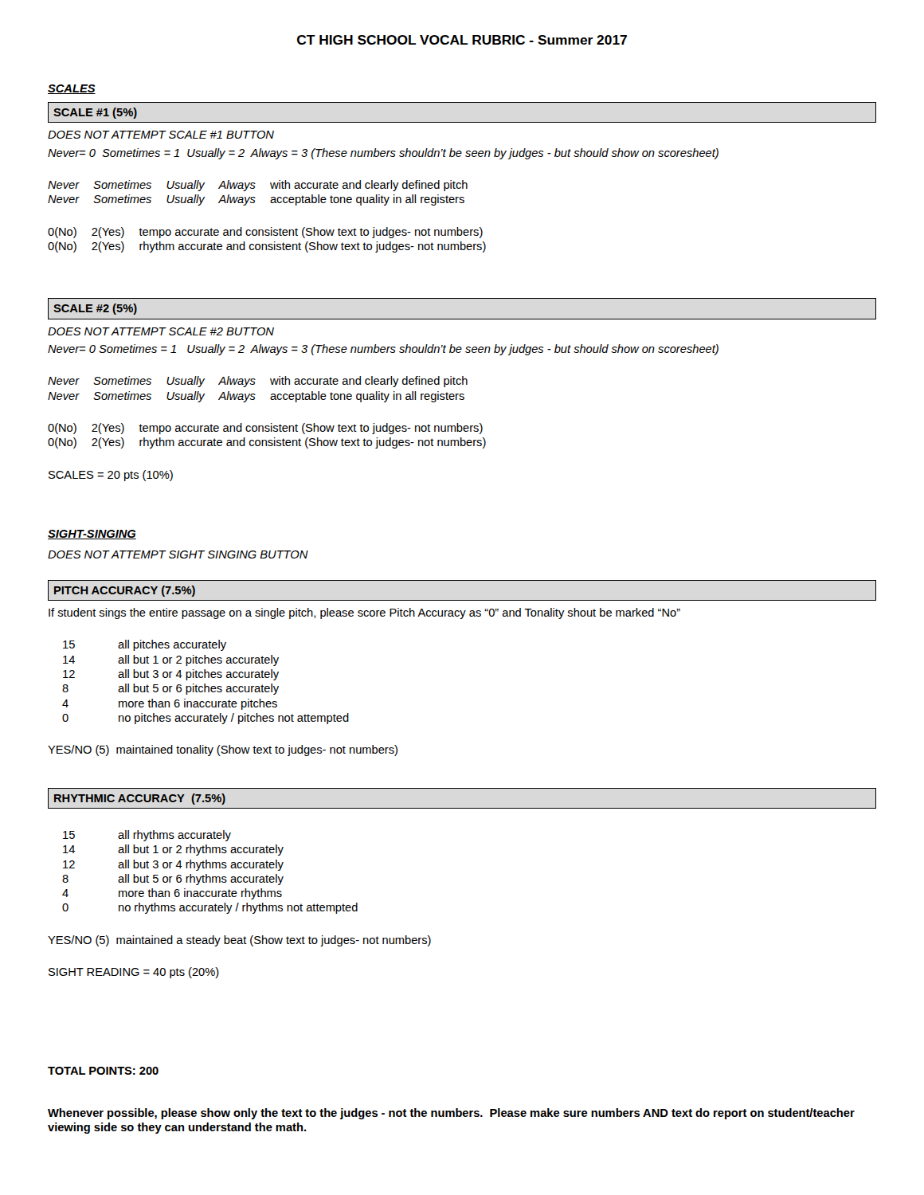CT HIGH SCHOOL VOCAL RUBRIC - Summer 2017
SCALES
SCALE #1 (5%)
DOES NOT ATTEMPT SCALE #1 BUTTON
Never= 0 Sometimes = 1 Usually = 2 Always = 3 (These numbers shouldn’t be seen by judges - but should show on scoresheet)
| Never | Sometimes | Usually | Always | with accurate and clearly defined pitch |
| Never | Sometimes | Usually | Always | acceptable tone quality in all registers |
| 0(No) | 2(Yes) | tempo accurate and consistent (Show text to judges- not numbers) |
| 0(No) | 2(Yes) | rhythm accurate and consistent (Show text to judges- not numbers) |
SCALE #2 (5%)
DOES NOT ATTEMPT SCALE #2 BUTTON
Never= 0 Sometimes = 1 Usually = 2 Always = 3 (These numbers shouldn’t be seen by judges - but should show on scoresheet)
| Never | Sometimes | Usually | Always | with accurate and clearly defined pitch |
| Never | Sometimes | Usually | Always | acceptable tone quality in all registers |
| 0(No) | 2(Yes) | tempo accurate and consistent (Show text to judges- not numbers) |
| 0(No) | 2(Yes) | rhythm accurate and consistent (Show text to judges- not numbers) |
SCALES = 20 pts (10%)
SIGHT-SINGING
DOES NOT ATTEMPT SIGHT SINGING BUTTON
PITCH ACCURACY (7.5%)
If student sings the entire passage on a single pitch, please score Pitch Accuracy as “0” and Tonality shout be marked “No”
| 15 | all pitches accurately |
| 14 | all but 1 or 2 pitches accurately |
| 12 | all but 3 or 4 pitches accurately |
| 8 | all but 5 or 6 pitches accurately |
| 4 | more than 6 inaccurate pitches |
| 0 | no pitches accurately / pitches not attempted |
YES/NO (5) maintained tonality (Show text to judges- not numbers)
RHYTHMIC ACCURACY (7.5%)
| 15 | all rhythms accurately |
| 14 | all but 1 or 2 rhythms accurately |
| 12 | all but 3 or 4 rhythms accurately |
| 8 | all but 5 or 6 rhythms accurately |
| 4 | more than 6 inaccurate rhythms |
| 0 | no rhythms accurately / rhythms not attempted |
YES/NO (5) maintained a steady beat (Show text to judges- not numbers)
SIGHT READING = 40 pts (20%)
TOTAL POINTS: 200
Whenever possible, please show only the text to the judges - not the numbers. Please make sure numbers AND text do report on student/teacher viewing side so they can understand the math.